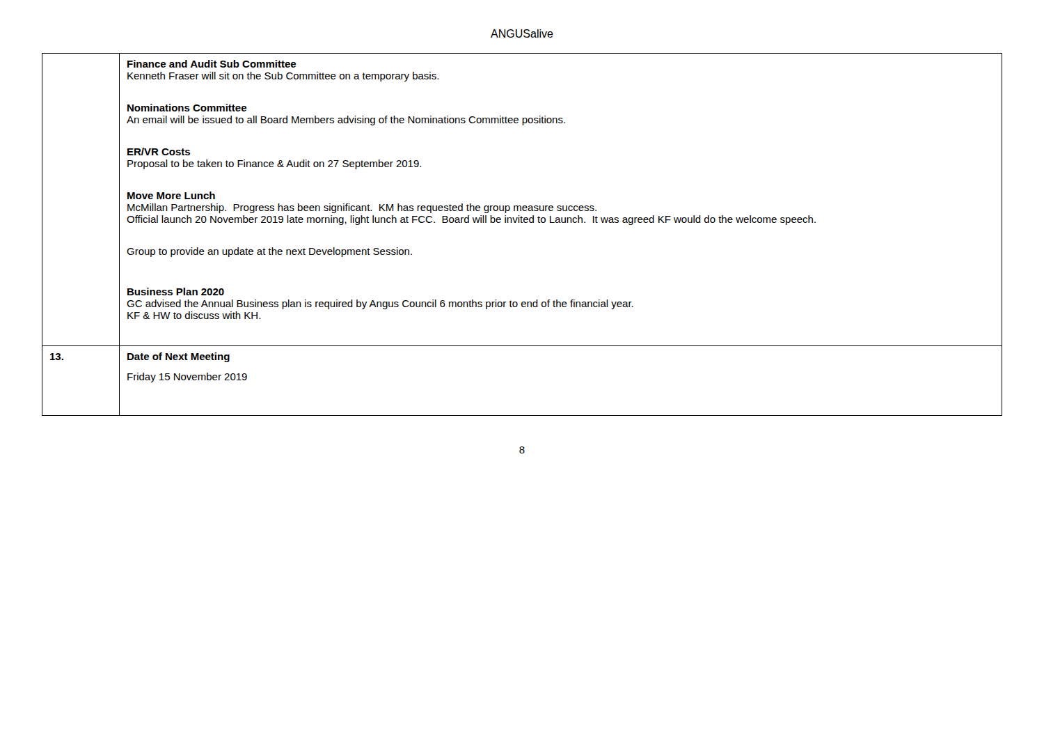ANGUSalive
| | Finance and Audit Sub Committee Kenneth Fraser will sit on the Sub Committee on a temporary basis. Nominations Committee An email will be issued to all Board Members advising of the Nominations Committee positions. ER/VR Costs Proposal to be taken to Finance & Audit on 27 September 2019. Move More Lunch McMillan Partnership. Progress has been significant. KM has requested the group measure success. Official launch 20 November 2019 late morning, light lunch at FCC. Board will be invited to Launch. It was agreed KF would do the welcome speech. Group to provide an update at the next Development Session. Business Plan 2020 GC advised the Annual Business plan is required by Angus Council 6 months prior to end of the financial year. KF & HW to discuss with KH. |
| 13. | Date of Next Meeting Friday 15 November 2019 |
8